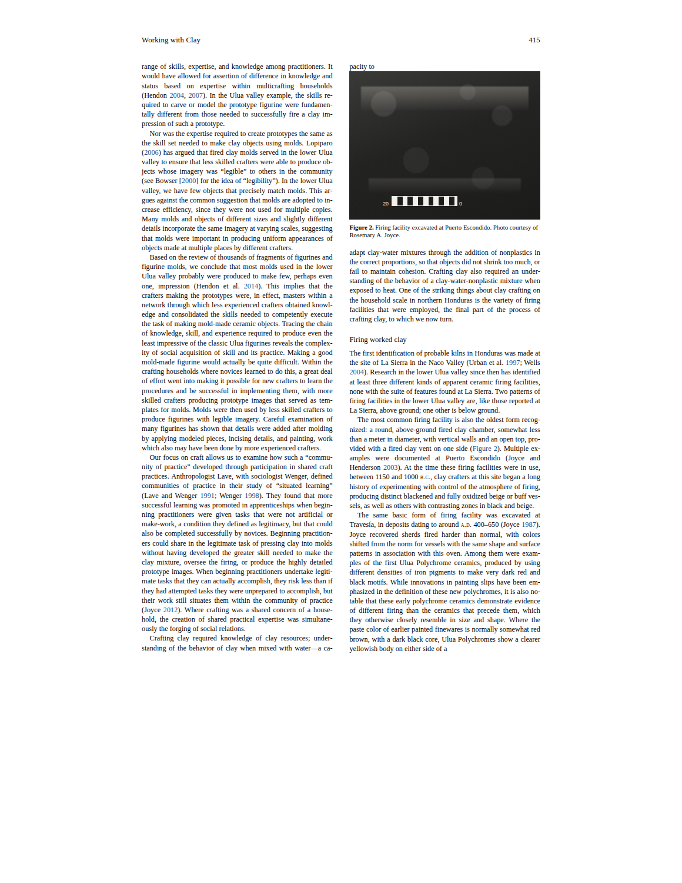Working with Clay
415
range of skills, expertise, and knowledge among practitioners. It would have allowed for assertion of difference in knowledge and status based on expertise within multicrafting households (Hendon 2004, 2007). In the Ulua valley example, the skills required to carve or model the prototype figurine were fundamentally different from those needed to successfully fire a clay impression of such a prototype.
Nor was the expertise required to create prototypes the same as the skill set needed to make clay objects using molds. Lopiparo (2006) has argued that fired clay molds served in the lower Ulua valley to ensure that less skilled crafters were able to produce objects whose imagery was “legible” to others in the community (see Bowser [2000] for the idea of “legibility”). In the lower Ulua valley, we have few objects that precisely match molds. This argues against the common suggestion that molds are adopted to increase efficiency, since they were not used for multiple copies. Many molds and objects of different sizes and slightly different details incorporate the same imagery at varying scales, suggesting that molds were important in producing uniform appearances of objects made at multiple places by different crafters.
Based on the review of thousands of fragments of figurines and figurine molds, we conclude that most molds used in the lower Ulua valley probably were produced to make few, perhaps even one, impression (Hendon et al. 2014). This implies that the crafters making the prototypes were, in effect, masters within a network through which less experienced crafters obtained knowledge and consolidated the skills needed to competently execute the task of making mold-made ceramic objects. Tracing the chain of knowledge, skill, and experience required to produce even the least impressive of the classic Ulua figurines reveals the complexity of social acquisition of skill and its practice. Making a good mold-made figurine would actually be quite difficult. Within the crafting households where novices learned to do this, a great deal of effort went into making it possible for new crafters to learn the procedures and be successful in implementing them, with more skilled crafters producing prototype images that served as templates for molds. Molds were then used by less skilled crafters to produce figurines with legible imagery. Careful examination of many figurines has shown that details were added after molding by applying modeled pieces, incising details, and painting, work which also may have been done by more experienced crafters.
Our focus on craft allows us to examine how such a “community of practice” developed through participation in shared craft practices. Anthropologist Lave, with sociologist Wenger, defined communities of practice in their study of “situated learning” (Lave and Wenger 1991; Wenger 1998). They found that more successful learning was promoted in apprenticeships when beginning practitioners were given tasks that were not artificial or make-work, a condition they defined as legitimacy, but that could also be completed successfully by novices. Beginning practitioners could share in the legitimate task of pressing clay into molds without having developed the greater skill needed to make the clay mixture, oversee the firing, or produce the highly detailed prototype images. When beginning practitioners undertake legitimate tasks that they can actually accomplish, they risk less than if they had attempted tasks they were unprepared to accomplish, but their work still situates them within the community of practice (Joyce 2012). Where crafting was a shared concern of a household, the creation of shared practical expertise was simultaneously the forging of social relations.
Crafting clay required knowledge of clay resources; understanding of the behavior of clay when mixed with water—a capacity to
20
0
Figure 2. Firing facility excavated at Puerto Escondido. Photo courtesy of Rosemary A. Joyce.
adapt clay-water mixtures through the addition of nonplastics in the correct proportions, so that objects did not shrink too much, or fail to maintain cohesion. Crafting clay also required an understanding of the behavior of a clay-water-nonplastic mixture when exposed to heat. One of the striking things about clay crafting on the household scale in northern Honduras is the variety of firing facilities that were employed, the final part of the process of crafting clay, to which we now turn.
Firing worked clay
The first identification of probable kilns in Honduras was made at the site of La Sierra in the Naco Valley (Urban et al. 1997; Wells 2004). Research in the lower Ulua valley since then has identified at least three different kinds of apparent ceramic firing facilities, none with the suite of features found at La Sierra. Two patterns of firing facilities in the lower Ulua valley are, like those reported at La Sierra, above ground; one other is below ground.
The most common firing facility is also the oldest form recognized: a round, above-ground fired clay chamber, somewhat less than a meter in diameter, with vertical walls and an open top, provided with a fired clay vent on one side (Figure 2). Multiple examples were documented at Puerto Escondido (Joyce and Henderson 2003). At the time these firing facilities were in use, between 1150 and 1000 b.c., clay crafters at this site began a long history of experimenting with control of the atmosphere of firing, producing distinct blackened and fully oxidized beige or buff vessels, as well as others with contrasting zones in black and beige.
The same basic form of firing facility was excavated at Travesía, in deposits dating to around a.d. 400–650 (Joyce 1987). Joyce recovered sherds fired harder than normal, with colors shifted from the norm for vessels with the same shape and surface patterns in association with this oven. Among them were examples of the first Ulua Polychrome ceramics, produced by using different densities of iron pigments to make very dark red and black motifs. While innovations in painting slips have been emphasized in the definition of these new polychromes, it is also notable that these early polychrome ceramics demonstrate evidence of different firing than the ceramics that precede them, which they otherwise closely resemble in size and shape. Where the paste color of earlier painted finewares is normally somewhat red brown, with a dark black core, Ulua Polychromes show a clearer yellowish body on either side of a